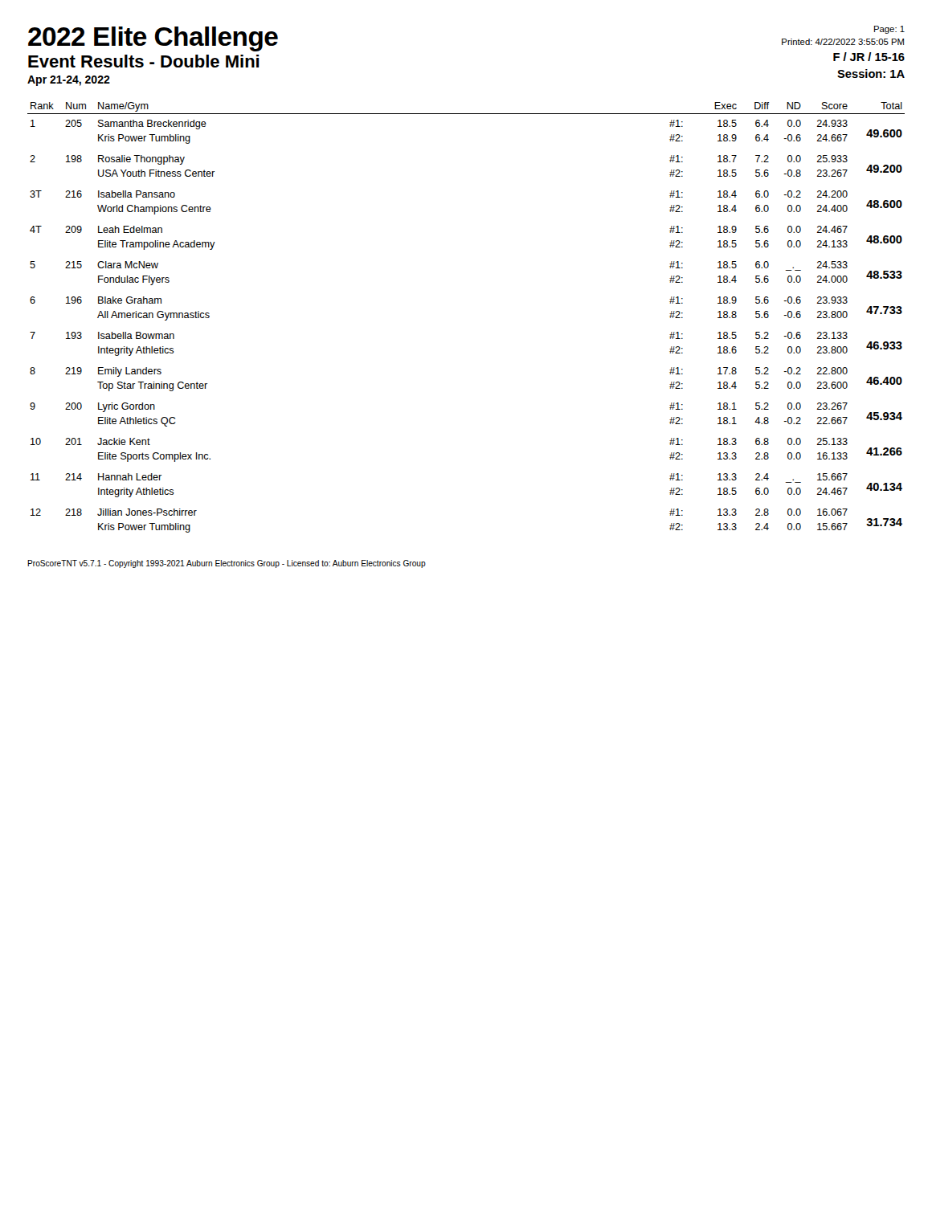2022 Elite Challenge
Event Results - Double Mini
Apr 21-24, 2022
Page: 1
Printed: 4/22/2022 3:55:05 PM
F / JR / 15-16
Session: 1A
| Rank | Num | Name/Gym | | Exec | Diff | ND | Score | Total |
| --- | --- | --- | --- | --- | --- | --- | --- | --- |
| 1 | 205 | Samantha Breckenridge | #1: | 18.5 | 6.4 | 0.0 | 24.933 | 49.600 |
| | | Kris Power Tumbling | #2: | 18.9 | 6.4 | -0.6 | 24.667 |
| 2 | 198 | Rosalie Thongphay | #1: | 18.7 | 7.2 | 0.0 | 25.933 | 49.200 |
| | | USA Youth Fitness Center | #2: | 18.5 | 5.6 | -0.8 | 23.267 |
| 3T | 216 | Isabella Pansano | #1: | 18.4 | 6.0 | -0.2 | 24.200 | 48.600 |
| | | World Champions Centre | #2: | 18.4 | 6.0 | 0.0 | 24.400 |
| 4T | 209 | Leah Edelman | #1: | 18.9 | 5.6 | 0.0 | 24.467 | 48.600 |
| | | Elite Trampoline Academy | #2: | 18.5 | 5.6 | 0.0 | 24.133 |
| 5 | 215 | Clara McNew | #1: | 18.5 | 6.0 | _._ | 24.533 | 48.533 |
| | | Fondulac Flyers | #2: | 18.4 | 5.6 | 0.0 | 24.000 |
| 6 | 196 | Blake Graham | #1: | 18.9 | 5.6 | -0.6 | 23.933 | 47.733 |
| | | All American Gymnastics | #2: | 18.8 | 5.6 | -0.6 | 23.800 |
| 7 | 193 | Isabella Bowman | #1: | 18.5 | 5.2 | -0.6 | 23.133 | 46.933 |
| | | Integrity Athletics | #2: | 18.6 | 5.2 | 0.0 | 23.800 |
| 8 | 219 | Emily Landers | #1: | 17.8 | 5.2 | -0.2 | 22.800 | 46.400 |
| | | Top Star Training Center | #2: | 18.4 | 5.2 | 0.0 | 23.600 |
| 9 | 200 | Lyric Gordon | #1: | 18.1 | 5.2 | 0.0 | 23.267 | 45.934 |
| | | Elite Athletics QC | #2: | 18.1 | 4.8 | -0.2 | 22.667 |
| 10 | 201 | Jackie Kent | #1: | 18.3 | 6.8 | 0.0 | 25.133 | 41.266 |
| | | Elite Sports Complex Inc. | #2: | 13.3 | 2.8 | 0.0 | 16.133 |
| 11 | 214 | Hannah Leder | #1: | 13.3 | 2.4 | _._ | 15.667 | 40.134 |
| | | Integrity Athletics | #2: | 18.5 | 6.0 | 0.0 | 24.467 |
| 12 | 218 | Jillian Jones-Pschirrer | #1: | 13.3 | 2.8 | 0.0 | 16.067 | 31.734 |
| | | Kris Power Tumbling | #2: | 13.3 | 2.4 | 0.0 | 15.667 |
ProScoreTNT v5.7.1 - Copyright 1993-2021 Auburn Electronics Group - Licensed to: Auburn Electronics Group